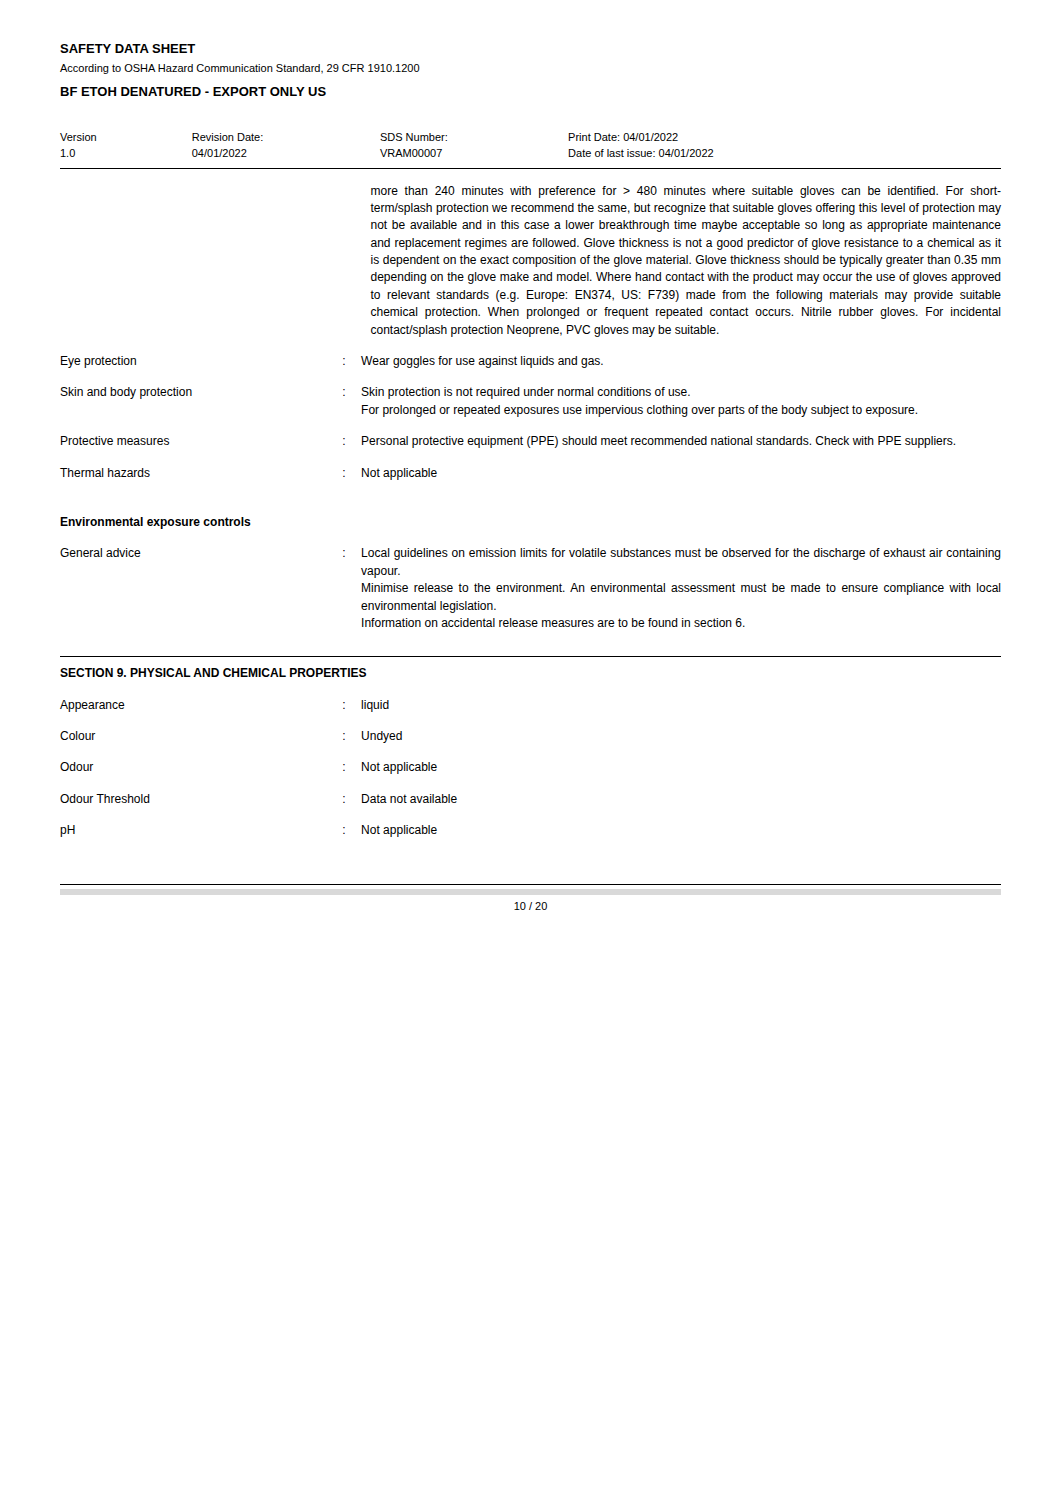Safety Data Sheet
According to OSHA Hazard Communication Standard, 29 CFR 1910.1200
BF ETOH DENATURED - EXPORT ONLY US
| Version 1.0 | Revision Date: 04/01/2022 | SDS Number: VRAM00007 | Print Date: 04/01/2022 Date of last issue: 04/01/2022 |
more than 240 minutes with preference for > 480 minutes where suitable gloves can be identified. For short-term/splash protection we recommend the same, but recognize that suitable gloves offering this level of protection may not be available and in this case a lower breakthrough time maybe acceptable so long as appropriate maintenance and replacement regimes are followed. Glove thickness is not a good predictor of glove resistance to a chemical as it is dependent on the exact composition of the glove material. Glove thickness should be typically greater than 0.35 mm depending on the glove make and model. Where hand contact with the product may occur the use of gloves approved to relevant standards (e.g. Europe: EN374, US: F739) made from the following materials may provide suitable chemical protection. When prolonged or frequent repeated contact occurs. Nitrile rubber gloves. For incidental contact/splash protection Neoprene, PVC gloves may be suitable.
| Eye protection | : | Wear goggles for use against liquids and gas. |
| Skin and body protection | : | Skin protection is not required under normal conditions of use. For prolonged or repeated exposures use impervious clothing over parts of the body subject to exposure. |
| Protective measures | : | Personal protective equipment (PPE) should meet recommended national standards. Check with PPE suppliers. |
| Thermal hazards | : | Not applicable |
Environmental exposure controls
| General advice | : | Local guidelines on emission limits for volatile substances must be observed for the discharge of exhaust air containing vapour. Minimise release to the environment. An environmental assessment must be made to ensure compliance with local environmental legislation. Information on accidental release measures are to be found in section 6. |
Section 9. Physical and Chemical Properties
| Appearance | : | liquid |
| Colour | : | Undyed |
| Odour | : | Not applicable |
| Odour Threshold | : | Data not available |
| pH | : | Not applicable |
10 / 20